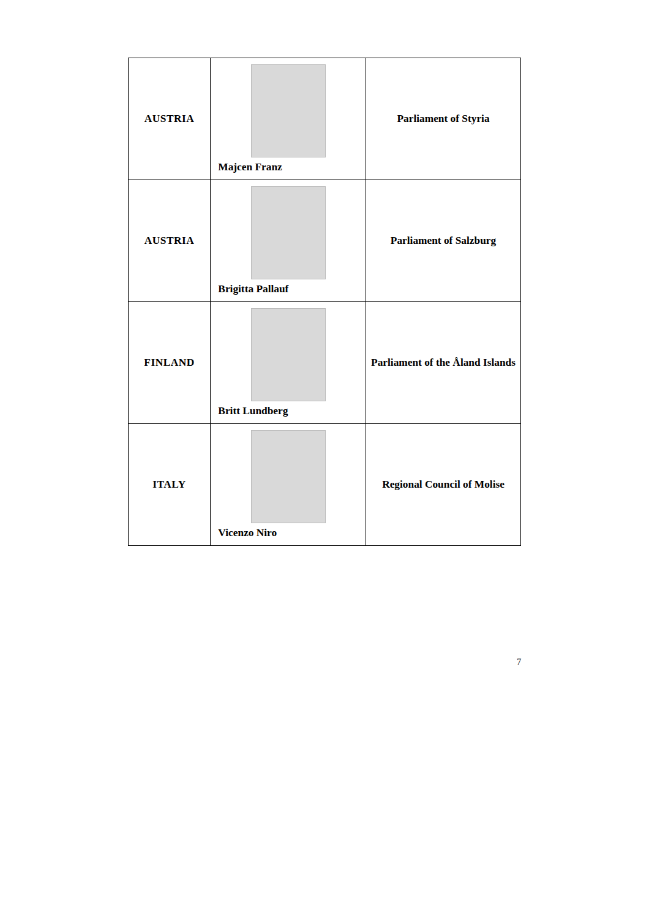| AUSTRIA | Majcen Franz | Parliament of Styria |
| AUSTRIA | Brigitta Pallauf | Parliament of Salzburg |
| FINLAND | Britt Lundberg | Parliament of the Åland Islands |
| ITALY | Vicenzo Niro | Regional Council of Molise |
7